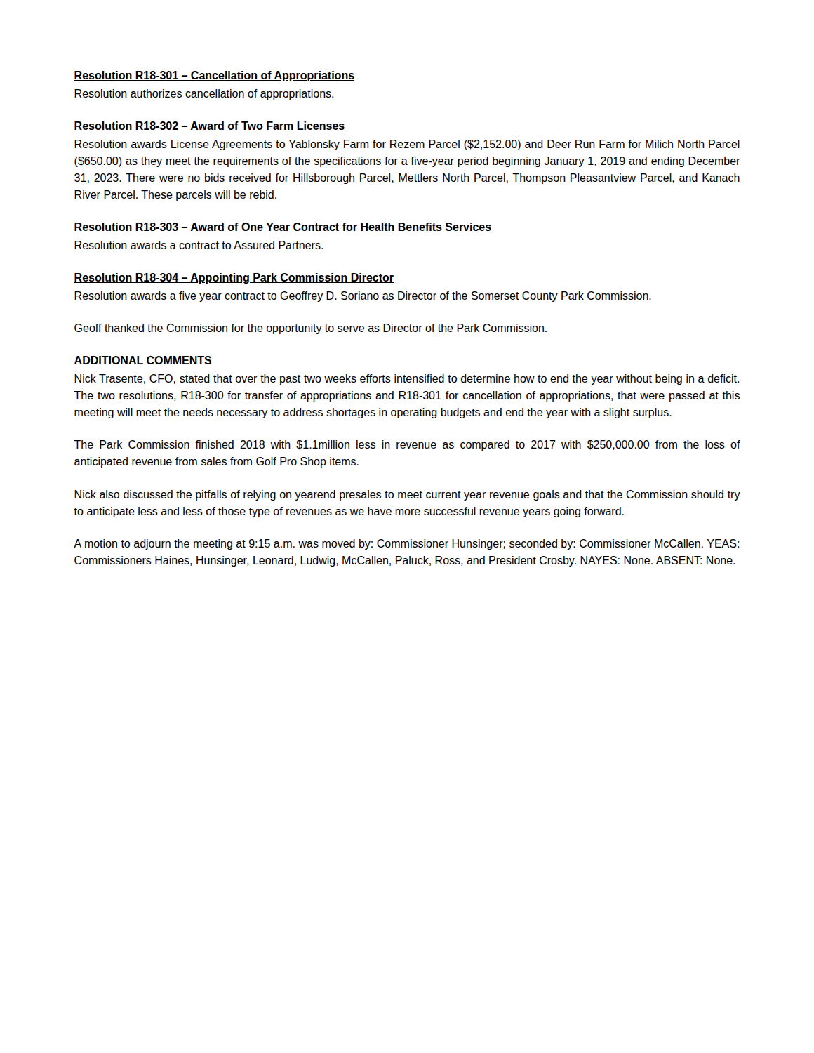Resolution R18-301 – Cancellation of Appropriations
Resolution authorizes cancellation of appropriations.
Resolution R18-302 – Award of Two Farm Licenses
Resolution awards License Agreements to Yablonsky Farm for Rezem Parcel ($2,152.00) and Deer Run Farm for Milich North Parcel ($650.00) as they meet the requirements of the specifications for a five-year period beginning January 1, 2019 and ending December 31, 2023. There were no bids received for Hillsborough Parcel, Mettlers North Parcel, Thompson Pleasantview Parcel, and Kanach River Parcel. These parcels will be rebid.
Resolution R18-303 – Award of One Year Contract for Health Benefits Services
Resolution awards a contract to Assured Partners.
Resolution R18-304 – Appointing Park Commission Director
Resolution awards a five year contract to Geoffrey D. Soriano as Director of the Somerset County Park Commission.
Geoff thanked the Commission for the opportunity to serve as Director of the Park Commission.
ADDITIONAL COMMENTS
Nick Trasente, CFO, stated that over the past two weeks efforts intensified to determine how to end the year without being in a deficit. The two resolutions, R18-300 for transfer of appropriations and R18-301 for cancellation of appropriations, that were passed at this meeting will meet the needs necessary to address shortages in operating budgets and end the year with a slight surplus.
The Park Commission finished 2018 with $1.1million less in revenue as compared to 2017 with $250,000.00 from the loss of anticipated revenue from sales from Golf Pro Shop items.
Nick also discussed the pitfalls of relying on yearend presales to meet current year revenue goals and that the Commission should try to anticipate less and less of those type of revenues as we have more successful revenue years going forward.
A motion to adjourn the meeting at 9:15 a.m. was moved by: Commissioner Hunsinger; seconded by: Commissioner McCallen. YEAS: Commissioners Haines, Hunsinger, Leonard, Ludwig, McCallen, Paluck, Ross, and President Crosby. NAYES: None. ABSENT: None.